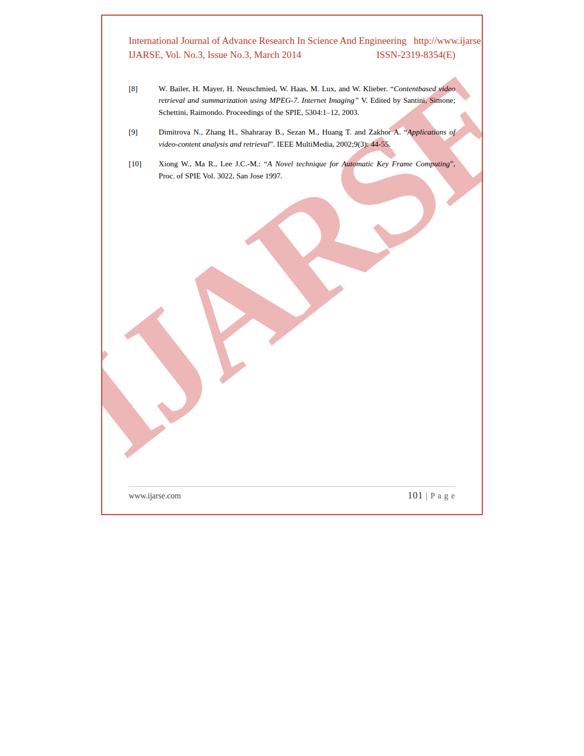IJARSE
International Journal of Advance Research In Science And Engineering http://www.ijarse.com
IJARSE, Vol. No.3, Issue No.3, March 2014 ISSN-2319-8354(E)
[8] W. Bailer, H. Mayer, H. Neuschmied, W. Haas, M. Lux, and W. Klieber. “Contentbased video retrieval and summarization using MPEG-7. Internet Imaging” V. Edited by Santini, Simone; Schettini, Raimondo. Proceedings of the SPIE, 5304:1–12, 2003.
[9] Dimitrova N., Zhang H., Shahraray B., Sezan M., Huang T. and Zakhor A. “Applications of video-content analysis and retrieval”. IEEE MultiMedia, 2002;9(3): 44-55.
[10] Xiong W., Ma R., Lee J.C.-M.: “A Novel technique for Automatic Key Frame Computing”, Proc. of SPIE Vol. 3022, San Jose 1997.
www.ijarse.com 101 | P a g e